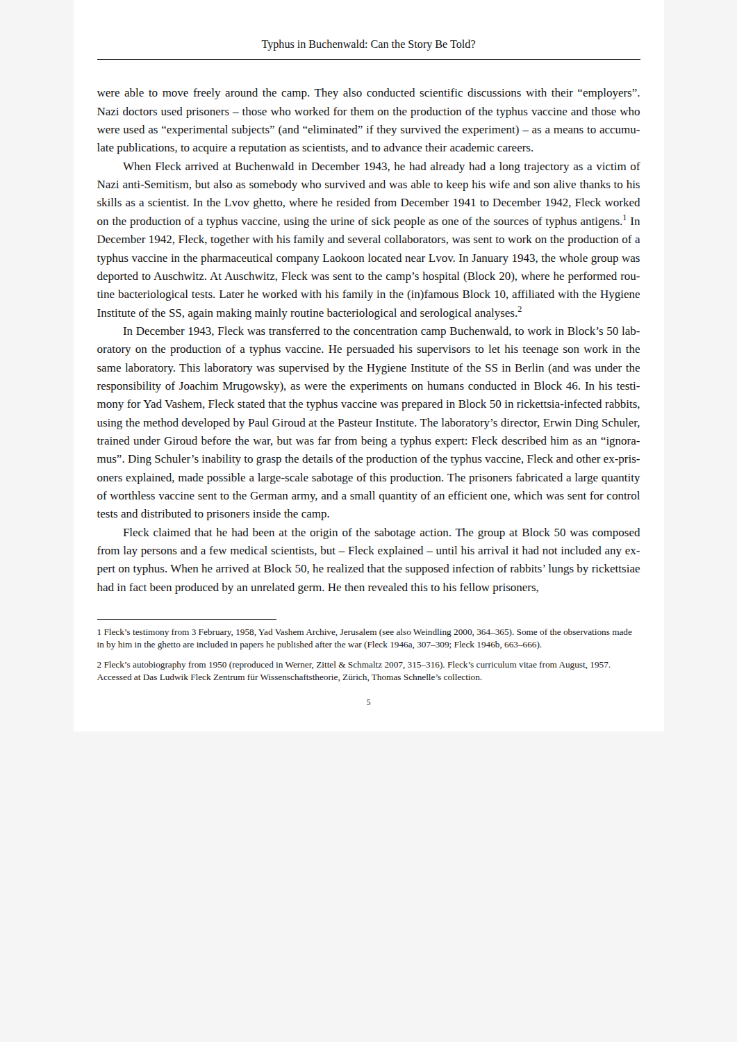Typhus in Buchenwald: Can the Story Be Told?
were able to move freely around the camp. They also conducted scientific discussions with their “employers”. Nazi doctors used prisoners – those who worked for them on the production of the typhus vaccine and those who were used as “experimental subjects” (and “eliminated” if they survived the experiment) – as a means to accumulate publications, to acquire a reputation as scientists, and to advance their academic careers.
When Fleck arrived at Buchenwald in December 1943, he had already had a long trajectory as a victim of Nazi anti-Semitism, but also as somebody who survived and was able to keep his wife and son alive thanks to his skills as a scientist. In the Lvov ghetto, where he resided from December 1941 to December 1942, Fleck worked on the production of a typhus vaccine, using the urine of sick people as one of the sources of typhus antigens.1 In December 1942, Fleck, together with his family and several collaborators, was sent to work on the production of a typhus vaccine in the pharmaceutical company Laokoon located near Lvov. In January 1943, the whole group was deported to Auschwitz. At Auschwitz, Fleck was sent to the camp’s hospital (Block 20), where he performed routine bacteriological tests. Later he worked with his family in the (in)famous Block 10, affiliated with the Hygiene Institute of the SS, again making mainly routine bacteriological and serological analyses.2
In December 1943, Fleck was transferred to the concentration camp Buchenwald, to work in Block’s 50 laboratory on the production of a typhus vaccine. He persuaded his supervisors to let his teenage son work in the same laboratory. This laboratory was supervised by the Hygiene Institute of the SS in Berlin (and was under the responsibility of Joachim Mrugowsky), as were the experiments on humans conducted in Block 46. In his testimony for Yad Vashem, Fleck stated that the typhus vaccine was prepared in Block 50 in rickettsia-infected rabbits, using the method developed by Paul Giroud at the Pasteur Institute. The laboratory’s director, Erwin Ding Schuler, trained under Giroud before the war, but was far from being a typhus expert: Fleck described him as an “ignoramus”. Ding Schuler’s inability to grasp the details of the production of the typhus vaccine, Fleck and other ex-prisoners explained, made possible a large-scale sabotage of this production. The prisoners fabricated a large quantity of worthless vaccine sent to the German army, and a small quantity of an efficient one, which was sent for control tests and distributed to prisoners inside the camp.
Fleck claimed that he had been at the origin of the sabotage action. The group at Block 50 was composed from lay persons and a few medical scientists, but – Fleck explained – until his arrival it had not included any expert on typhus. When he arrived at Block 50, he realized that the supposed infection of rabbits’ lungs by rickettsiae had in fact been produced by an unrelated germ. He then revealed this to his fellow prisoners,
1 Fleck’s testimony from 3 February, 1958, Yad Vashem Archive, Jerusalem (see also Weindling 2000, 364–365). Some of the observations made in by him in the ghetto are included in papers he published after the war (Fleck 1946a, 307–309; Fleck 1946b, 663–666).
2 Fleck’s autobiography from 1950 (reproduced in Werner, Zittel & Schmaltz 2007, 315–316). Fleck’s curriculum vitae from August, 1957. Accessed at Das Ludwik Fleck Zentrum für Wissenschaftstheorie, Zürich, Thomas Schnelle’s collection.
5